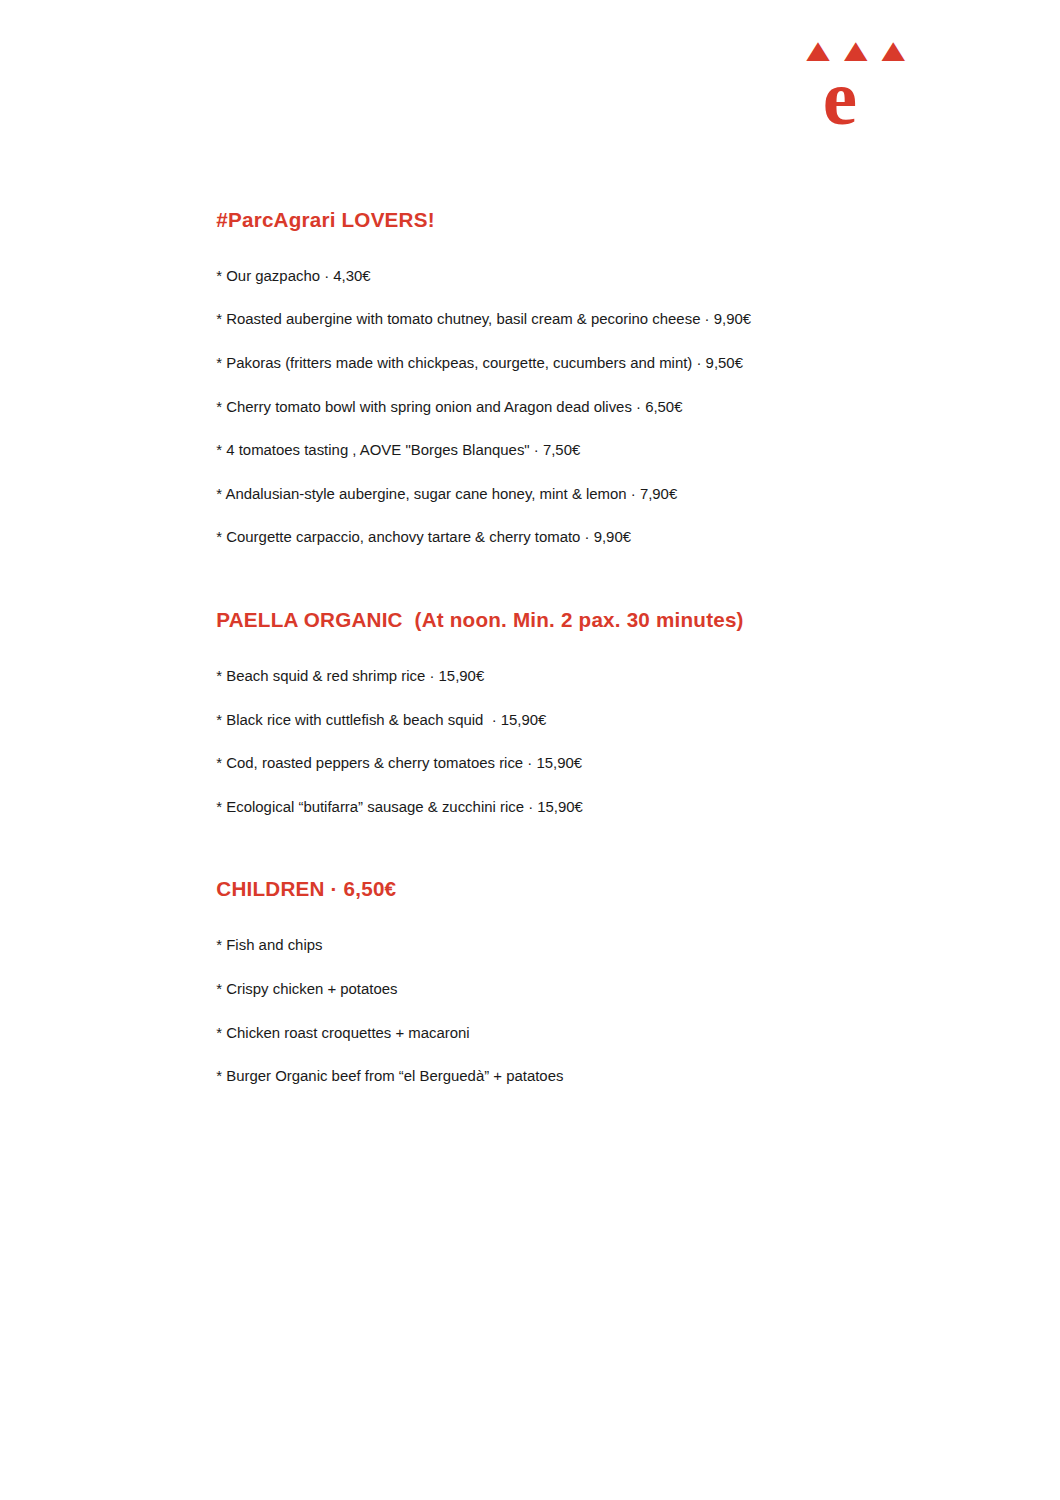▲▲▲ e
#ParcAgrari LOVERS!
* Our gazpacho · 4,30€
* Roasted aubergine with tomato chutney, basil cream & pecorino cheese · 9,90€
* Pakoras (fritters made with chickpeas, courgette, cucumbers and mint) · 9,50€
* Cherry tomato bowl with spring onion and Aragon dead olives · 6,50€
* 4 tomatoes tasting , AOVE "Borges Blanques" · 7,50€
* Andalusian-style aubergine, sugar cane honey, mint & lemon · 7,90€
* Courgette carpaccio, anchovy tartare & cherry tomato · 9,90€
PAELLA ORGANIC (At noon. Min. 2 pax. 30 minutes)
* Beach squid & red shrimp rice · 15,90€
* Black rice with cuttlefish & beach squid · 15,90€
* Cod, roasted peppers & cherry tomatoes rice · 15,90€
* Ecological “butifarra” sausage & zucchini rice · 15,90€
CHILDREN · 6,50€
* Fish and chips
* Crispy chicken + potatoes
* Chicken roast croquettes + macaroni
* Burger Organic beef from “el Berguedà” + patatoes